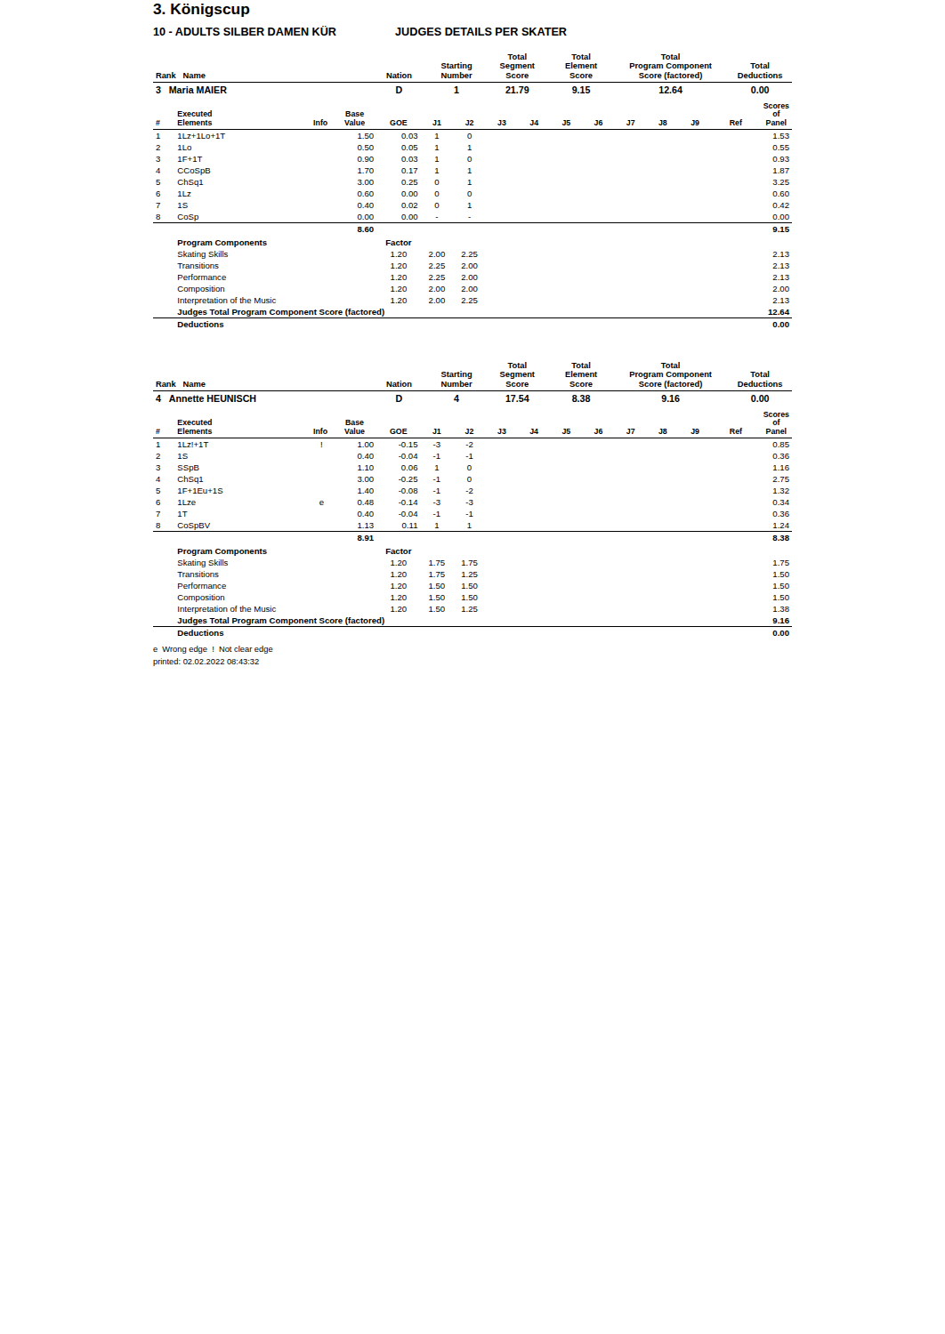3. Königscup
10 - ADULTS SILBER DAMEN KÜRJUDGES DETAILS PER SKATER
| Rank Name | Nation | Starting Number | Total Segment Score | Total Element Score | Total Program Component Score (factored) | Total Deductions |
| --- | --- | --- | --- | --- | --- | --- |
| 3 Maria MAIER | D | 1 | 21.79 | 9.15 | 12.64 | 0.00 |
| # | Executed Elements | Info | Base Value | GOE | J1 | J2 | J3 | J4 | J5 | J6 | J7 | J8 | J9 | Ref | Scores of Panel |
| --- | --- | --- | --- | --- | --- | --- | --- | --- | --- | --- | --- | --- | --- | --- | --- |
| 1 | 1Lz+1Lo+1T | | 1.50 | 0.03 | 1 | 0 | | | | | | | | | 1.53 |
| 2 | 1Lo | | 0.50 | 0.05 | 1 | 1 | | | | | | | | | 0.55 |
| 3 | 1F+1T | | 0.90 | 0.03 | 1 | 0 | | | | | | | | | 0.93 |
| 4 | CCoSpB | | 1.70 | 0.17 | 1 | 1 | | | | | | | | | 1.87 |
| 5 | ChSq1 | | 3.00 | 0.25 | 0 | 1 | | | | | | | | | 3.25 |
| 6 | 1Lz | | 0.60 | 0.00 | 0 | 0 | | | | | | | | | 0.60 |
| 7 | 1S | | 0.40 | 0.02 | 0 | 1 | | | | | | | | | 0.42 |
| 8 | CoSp | | 0.00 | 0.00 | - | - | | | | | | | | | 0.00 |
| | | | 8.60 | | | 9.15 |
| | Program Components | Factor | |
| | Skating Skills | 1.20 | 2.00 | 2.25 | | | | | | | | | 2.13 |
| | Transitions | 1.20 | 2.25 | 2.00 | | | | | | | | | 2.13 |
| | Performance | 1.20 | 2.25 | 2.00 | | | | | | | | | 2.13 |
| | Composition | 1.20 | 2.00 | 2.00 | | | | | | | | | 2.00 |
| | Interpretation of the Music | 1.20 | 2.00 | 2.25 | | | | | | | | | 2.13 |
| | Judges Total Program Component Score (factored) | | 12.64 |
| | Deductions | | 0.00 |
| Rank Name | Nation | Starting Number | Total Segment Score | Total Element Score | Total Program Component Score (factored) | Total Deductions |
| --- | --- | --- | --- | --- | --- | --- |
| 4 Annette HEUNISCH | D | 4 | 17.54 | 8.38 | 9.16 | 0.00 |
| # | Executed Elements | Info | Base Value | GOE | J1 | J2 | J3 | J4 | J5 | J6 | J7 | J8 | J9 | Ref | Scores of Panel |
| --- | --- | --- | --- | --- | --- | --- | --- | --- | --- | --- | --- | --- | --- | --- | --- |
| 1 | 1Lz!+1T | ! | 1.00 | -0.15 | -3 | -2 | | | | | | | | | 0.85 |
| 2 | 1S | | 0.40 | -0.04 | -1 | -1 | | | | | | | | | 0.36 |
| 3 | SSpB | | 1.10 | 0.06 | 1 | 0 | | | | | | | | | 1.16 |
| 4 | ChSq1 | | 3.00 | -0.25 | -1 | 0 | | | | | | | | | 2.75 |
| 5 | 1F+1Eu+1S | | 1.40 | -0.08 | -1 | -2 | | | | | | | | | 1.32 |
| 6 | 1Lze | e | 0.48 | -0.14 | -3 | -3 | | | | | | | | | 0.34 |
| 7 | 1T | | 0.40 | -0.04 | -1 | -1 | | | | | | | | | 0.36 |
| 8 | CoSpBV | | 1.13 | 0.11 | 1 | 1 | | | | | | | | | 1.24 |
| | | | 8.91 | | | 8.38 |
| | Program Components | Factor | |
| | Skating Skills | 1.20 | 1.75 | 1.75 | | | | | | | | | 1.75 |
| | Transitions | 1.20 | 1.75 | 1.25 | | | | | | | | | 1.50 |
| | Performance | 1.20 | 1.50 | 1.50 | | | | | | | | | 1.50 |
| | Composition | 1.20 | 1.50 | 1.50 | | | | | | | | | 1.50 |
| | Interpretation of the Music | 1.20 | 1.50 | 1.25 | | | | | | | | | 1.38 |
| | Judges Total Program Component Score (factored) | | 9.16 |
| | Deductions | | 0.00 |
e Wrong edge ! Not clear edge
printed: 02.02.2022 08:43:32